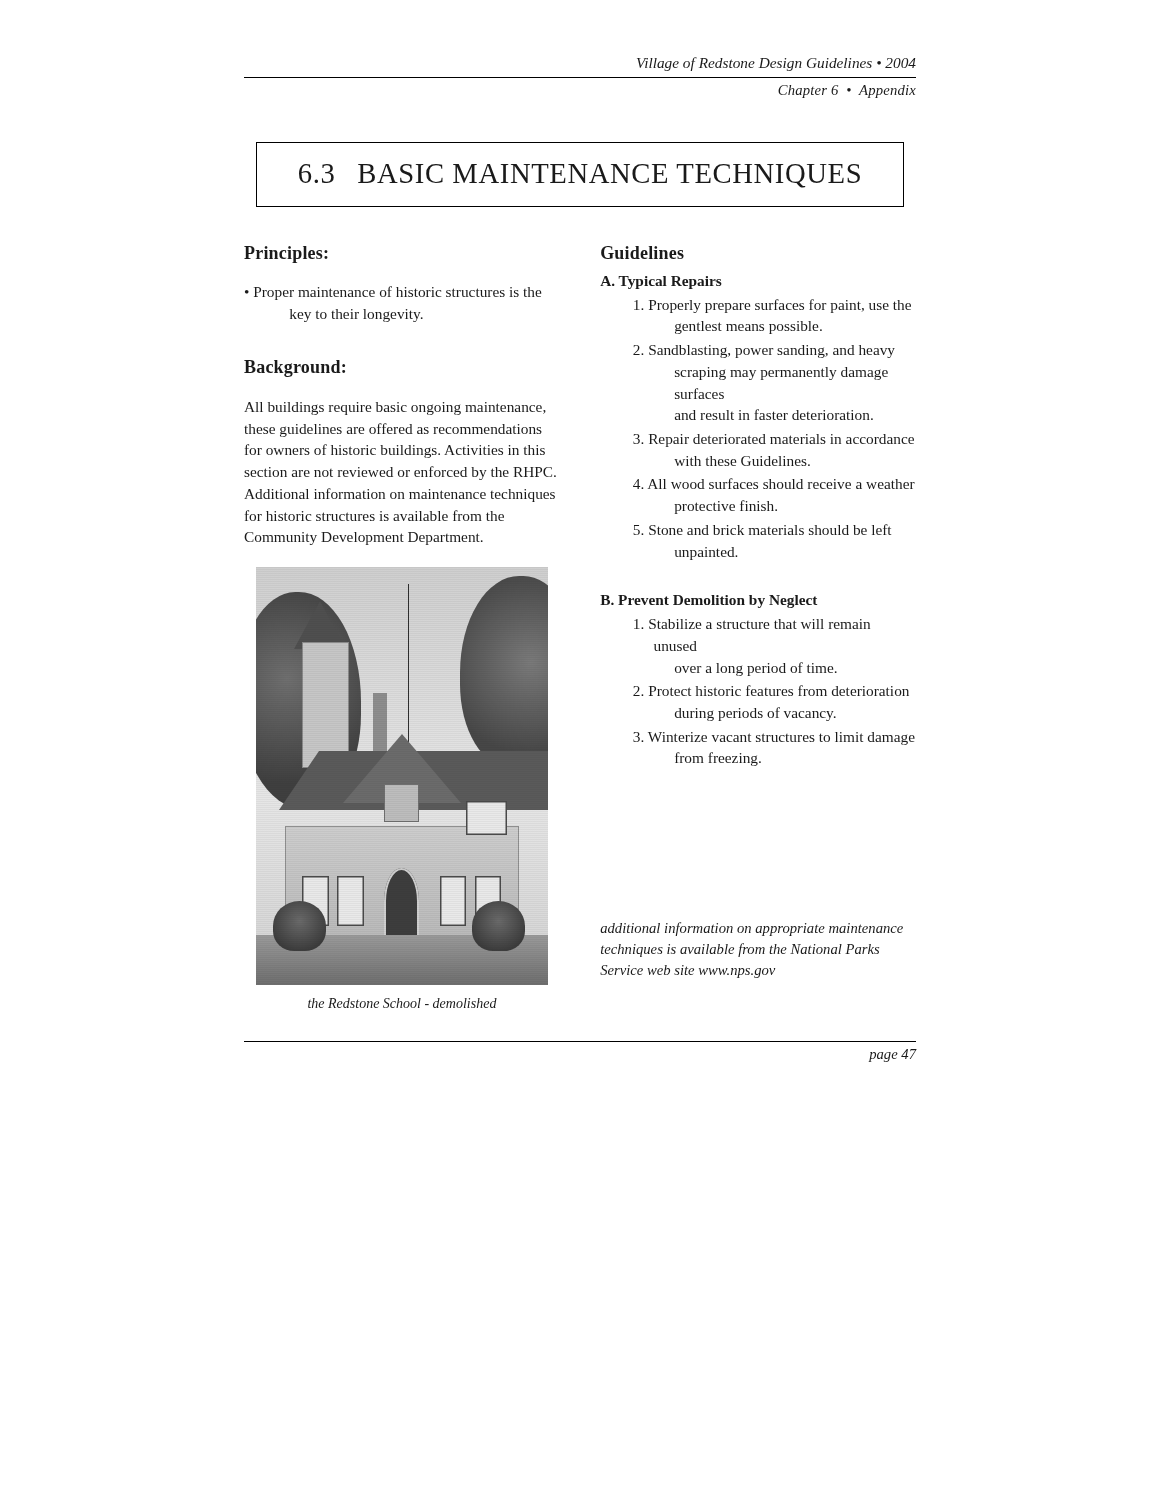Village of Redstone Design Guidelines • 2004
Chapter 6 • Appendix
6.3 BASIC MAINTENANCE TECHNIQUES
Principles:
• Proper maintenance of historic structures is the key to their longevity.
Background:
All buildings require basic ongoing maintenance, these guidelines are offered as recommendations for owners of historic buildings. Activities in this section are not reviewed or enforced by the RHPC. Additional information on maintenance techniques for historic structures is available from the Community Development Department.
the Redstone School - demolished
Guidelines
A. Typical Repairs
Properly prepare surfaces for paint, use the gentlest means possible.
Sandblasting, power sanding, and heavy scraping may permanently damage surfaces and result in faster deterioration.
Repair deteriorated materials in accordance with these Guidelines.
All wood surfaces should receive a weather protective finish.
Stone and brick materials should be left unpainted.
B. Prevent Demolition by Neglect
Stabilize a structure that will remain unused over a long period of time.
Protect historic features from deterioration during periods of vacancy.
Winterize vacant structures to limit damage from freezing.
additional information on appropriate maintenance techniques is available from the National Parks Service web site www.nps.gov
page 47